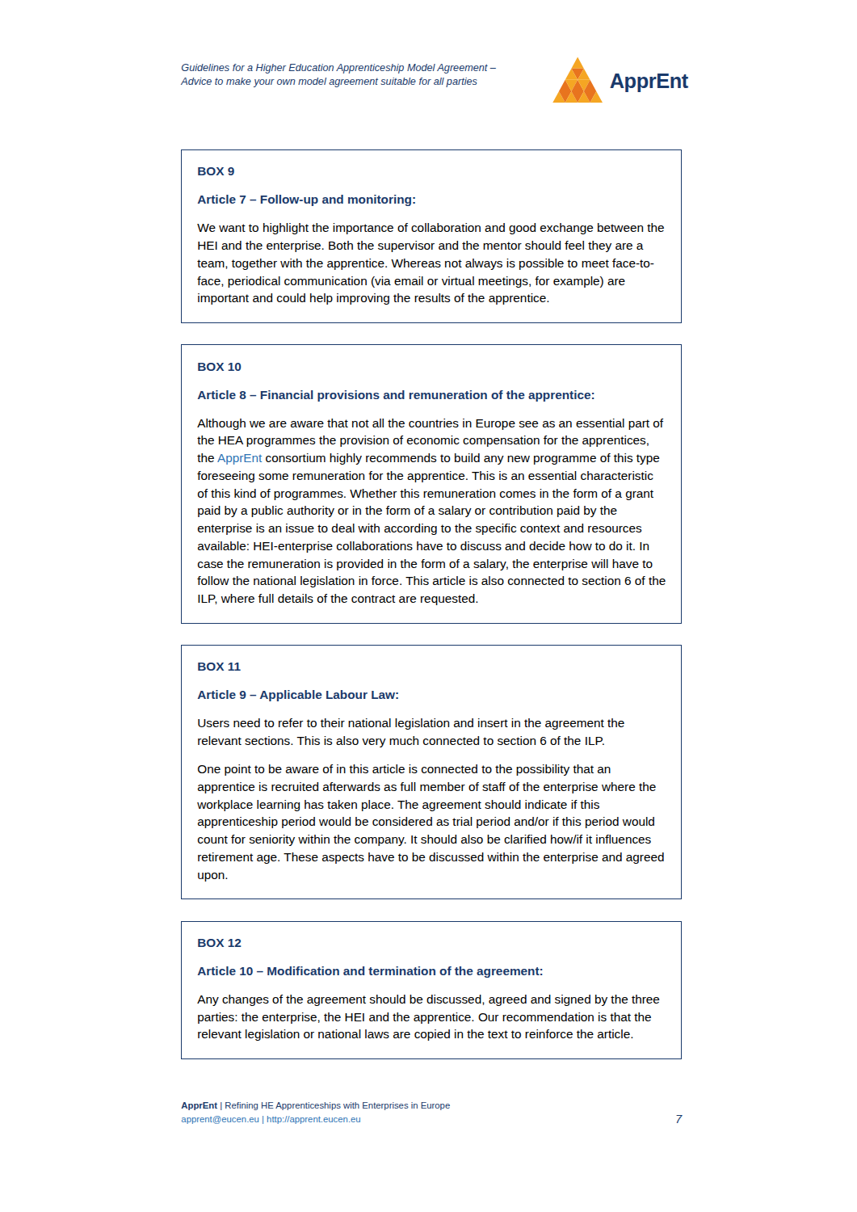Guidelines for a Higher Education Apprenticeship Model Agreement –
Advice to make your own model agreement suitable for all parties
ApprEnt
BOX 9
Article 7 – Follow-up and monitoring:
We want to highlight the importance of collaboration and good exchange between the HEI and the enterprise. Both the supervisor and the mentor should feel they are a team, together with the apprentice. Whereas not always is possible to meet face-to-face, periodical communication (via email or virtual meetings, for example) are important and could help improving the results of the apprentice.
BOX 10
Article 8 – Financial provisions and remuneration of the apprentice:
Although we are aware that not all the countries in Europe see as an essential part of the HEA programmes the provision of economic compensation for the apprentices, the ApprEnt consortium highly recommends to build any new programme of this type foreseeing some remuneration for the apprentice. This is an essential characteristic of this kind of programmes. Whether this remuneration comes in the form of a grant paid by a public authority or in the form of a salary or contribution paid by the enterprise is an issue to deal with according to the specific context and resources available: HEI-enterprise collaborations have to discuss and decide how to do it. In case the remuneration is provided in the form of a salary, the enterprise will have to follow the national legislation in force. This article is also connected to section 6 of the ILP, where full details of the contract are requested.
BOX 11
Article 9 – Applicable Labour Law:
Users need to refer to their national legislation and insert in the agreement the relevant sections. This is also very much connected to section 6 of the ILP.
One point to be aware of in this article is connected to the possibility that an apprentice is recruited afterwards as full member of staff of the enterprise where the workplace learning has taken place. The agreement should indicate if this apprenticeship period would be considered as trial period and/or if this period would count for seniority within the company. It should also be clarified how/if it influences retirement age. These aspects have to be discussed within the enterprise and agreed upon.
BOX 12
Article 10 – Modification and termination of the agreement:
Any changes of the agreement should be discussed, agreed and signed by the three parties: the enterprise, the HEI and the apprentice. Our recommendation is that the relevant legislation or national laws are copied in the text to reinforce the article.
ApprEnt | Refining HE Apprenticeships with Enterprises in Europe
apprent@eucen.eu | http://apprent.eucen.eu
7